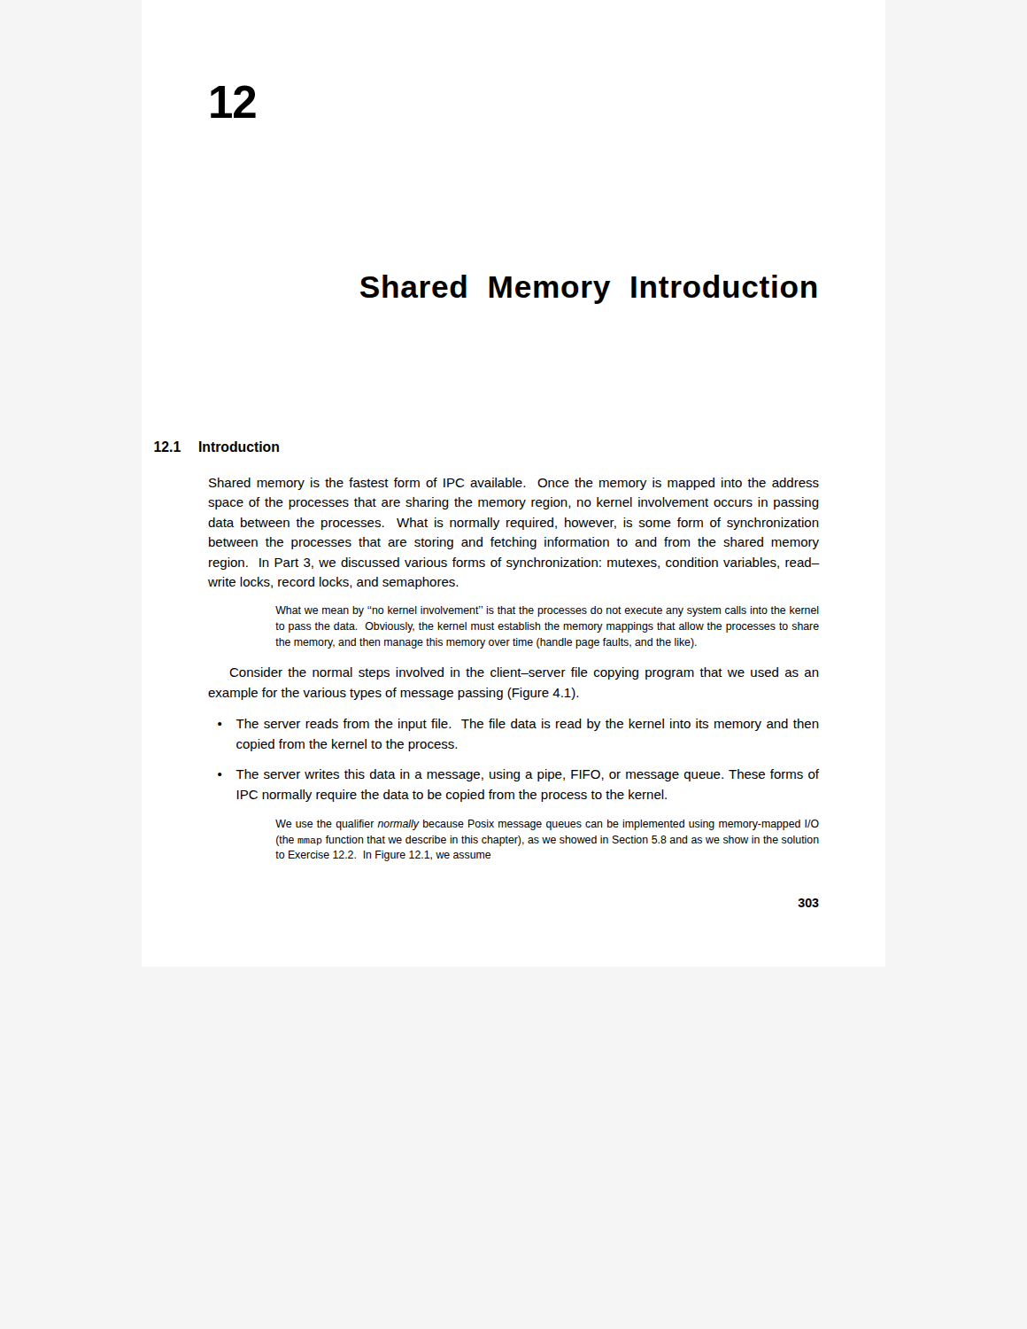12
Shared Memory Introduction
12.1 Introduction
Shared memory is the fastest form of IPC available. Once the memory is mapped into the address space of the processes that are sharing the memory region, no kernel involvement occurs in passing data between the processes. What is normally required, however, is some form of synchronization between the processes that are storing and fetching information to and from the shared memory region. In Part 3, we discussed various forms of synchronization: mutexes, condition variables, read–write locks, record locks, and semaphores.
What we mean by ‘‘no kernel involvement’’ is that the processes do not execute any system calls into the kernel to pass the data. Obviously, the kernel must establish the memory mappings that allow the processes to share the memory, and then manage this memory over time (handle page faults, and the like).
Consider the normal steps involved in the client–server file copying program that we used as an example for the various types of message passing (Figure 4.1).
The server reads from the input file. The file data is read by the kernel into its memory and then copied from the kernel to the process.
The server writes this data in a message, using a pipe, FIFO, or message queue. These forms of IPC normally require the data to be copied from the process to the kernel.
We use the qualifier normally because Posix message queues can be implemented using memory-mapped I/O (the mmap function that we describe in this chapter), as we showed in Section 5.8 and as we show in the solution to Exercise 12.2. In Figure 12.1, we assume
303